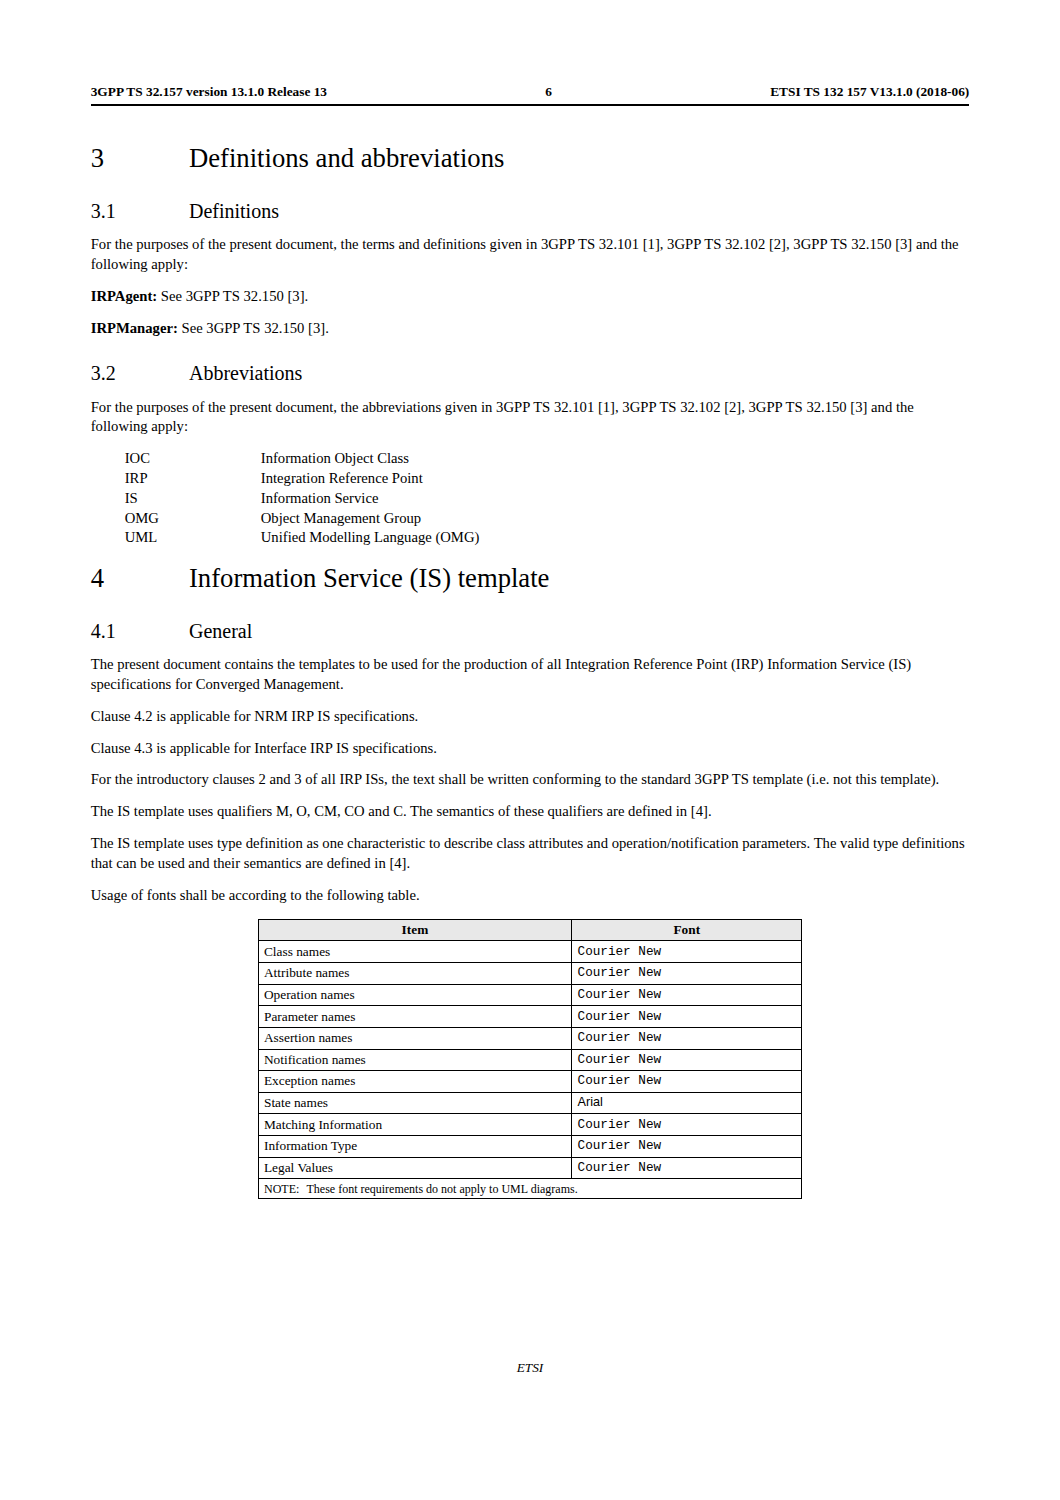3GPP TS 32.157 version 13.1.0 Release 13
6
ETSI TS 132 157 V13.1.0 (2018-06)
3 Definitions and abbreviations
3.1 Definitions
For the purposes of the present document, the terms and definitions given in 3GPP TS 32.101 [1], 3GPP TS 32.102 [2], 3GPP TS 32.150 [3] and the following apply:
IRPAgent: See 3GPP TS 32.150 [3].
IRPManager: See 3GPP TS 32.150 [3].
3.2 Abbreviations
For the purposes of the present document, the abbreviations given in 3GPP TS 32.101 [1], 3GPP TS 32.102 [2], 3GPP TS 32.150 [3] and the following apply:
IOC
Information Object Class
IRP
Integration Reference Point
IS
Information Service
OMG
Object Management Group
UML
Unified Modelling Language (OMG)
4 Information Service (IS) template
4.1 General
The present document contains the templates to be used for the production of all Integration Reference Point (IRP) Information Service (IS) specifications for Converged Management.
Clause 4.2 is applicable for NRM IRP IS specifications.
Clause 4.3 is applicable for Interface IRP IS specifications.
For the introductory clauses 2 and 3 of all IRP ISs, the text shall be written conforming to the standard 3GPP TS template (i.e. not this template).
The IS template uses qualifiers M, O, CM, CO and C. The semantics of these qualifiers are defined in [4].
The IS template uses type definition as one characteristic to describe class attributes and operation/notification parameters. The valid type definitions that can be used and their semantics are defined in [4].
Usage of fonts shall be according to the following table.
| Item | Font |
| --- | --- |
| Class names | Courier New |
| Attribute names | Courier New |
| Operation names | Courier New |
| Parameter names | Courier New |
| Assertion names | Courier New |
| Notification names | Courier New |
| Exception names | Courier New |
| State names | Arial |
| Matching Information | Courier New |
| Information Type | Courier New |
| Legal Values | Courier New |
| NOTE: These font requirements do not apply to UML diagrams. |
ETSI